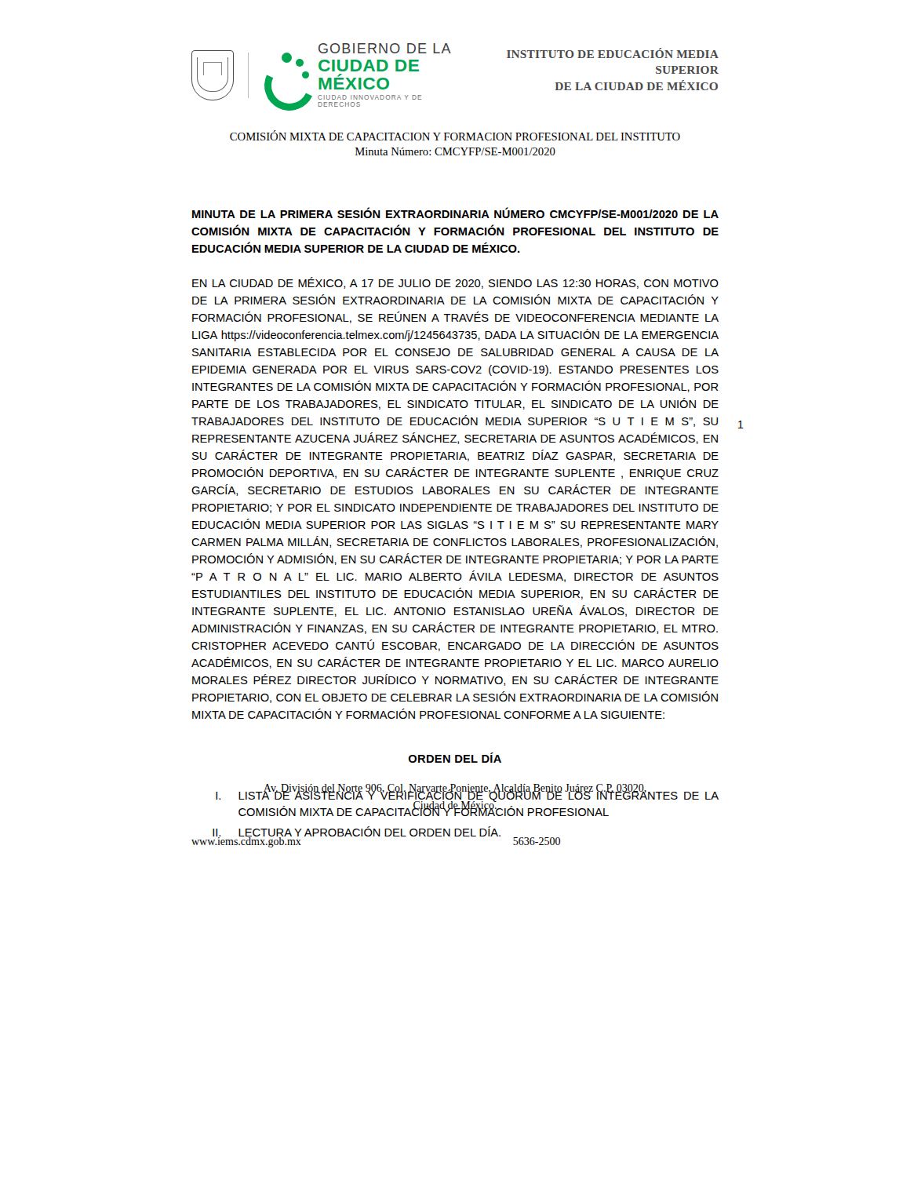GOBIERNO DE LA
CIUDAD DE MÉXICO
CIUDAD INNOVADORA Y DE DERECHOS
INSTITUTO DE EDUCACIÓN MEDIA SUPERIOR
DE LA CIUDAD DE MÉXICO
COMISIÓN MIXTA DE CAPACITACION Y FORMACION PROFESIONAL DEL INSTITUTO
Minuta Número: CMCYFP/SE-M001/2020
1
MINUTA DE LA PRIMERA SESIÓN EXTRAORDINARIA NÚMERO CMCYFP/SE-M001/2020 DE LA COMISIÓN MIXTA DE CAPACITACIÓN Y FORMACIÓN PROFESIONAL DEL INSTITUTO DE EDUCACIÓN MEDIA SUPERIOR DE LA CIUDAD DE MÉXICO.
EN LA CIUDAD DE MÉXICO, A 17 DE JULIO DE 2020, SIENDO LAS 12:30 HORAS, CON MOTIVO DE LA PRIMERA SESIÓN EXTRAORDINARIA DE LA COMISIÓN MIXTA DE CAPACITACIÓN Y FORMACIÓN PROFESIONAL, SE REÚNEN A TRAVÉS DE VIDEOCONFERENCIA MEDIANTE LA LIGA https://videoconferencia.telmex.com/j/1245643735, DADA LA SITUACIÓN DE LA EMERGENCIA SANITARIA ESTABLECIDA POR EL CONSEJO DE SALUBRIDAD GENERAL A CAUSA DE LA EPIDEMIA GENERADA POR EL VIRUS SARS-COV2 (COVID-19). ESTANDO PRESENTES LOS INTEGRANTES DE LA COMISIÓN MIXTA DE CAPACITACIÓN Y FORMACIÓN PROFESIONAL, POR PARTE DE LOS TRABAJADORES, EL SINDICATO TITULAR, EL SINDICATO DE LA UNIÓN DE TRABAJADORES DEL INSTITUTO DE EDUCACIÓN MEDIA SUPERIOR “S U T I E M S”, SU REPRESENTANTE AZUCENA JUÁREZ SÁNCHEZ, SECRETARIA DE ASUNTOS ACADÉMICOS, EN SU CARÁCTER DE INTEGRANTE PROPIETARIA, BEATRIZ DÍAZ GASPAR, SECRETARIA DE PROMOCIÓN DEPORTIVA, EN SU CARÁCTER DE INTEGRANTE SUPLENTE , ENRIQUE CRUZ GARCÍA, SECRETARIO DE ESTUDIOS LABORALES EN SU CARÁCTER DE INTEGRANTE PROPIETARIO; Y POR EL SINDICATO INDEPENDIENTE DE TRABAJADORES DEL INSTITUTO DE EDUCACIÓN MEDIA SUPERIOR POR LAS SIGLAS “S I T I E M S” SU REPRESENTANTE MARY CARMEN PALMA MILLÁN, SECRETARIA DE CONFLICTOS LABORALES, PROFESIONALIZACIÓN, PROMOCIÓN Y ADMISIÓN, EN SU CARÁCTER DE INTEGRANTE PROPIETARIA; Y POR LA PARTE “P A T R O N A L” EL LIC. MARIO ALBERTO ÁVILA LEDESMA, DIRECTOR DE ASUNTOS ESTUDIANTILES DEL INSTITUTO DE EDUCACIÓN MEDIA SUPERIOR, EN SU CARÁCTER DE INTEGRANTE SUPLENTE, EL LIC. ANTONIO ESTANISLAO UREÑA ÁVALOS, DIRECTOR DE ADMINISTRACIÓN Y FINANZAS, EN SU CARÁCTER DE INTEGRANTE PROPIETARIO, EL MTRO. CRISTOPHER ACEVEDO CANTÚ ESCOBAR, ENCARGADO DE LA DIRECCIÓN DE ASUNTOS ACADÉMICOS, EN SU CARÁCTER DE INTEGRANTE PROPIETARIO Y EL LIC. MARCO AURELIO MORALES PÉREZ DIRECTOR JURÍDICO Y NORMATIVO, EN SU CARÁCTER DE INTEGRANTE PROPIETARIO, CON EL OBJETO DE CELEBRAR LA SESIÓN EXTRAORDINARIA DE LA COMISIÓN MIXTA DE CAPACITACIÓN Y FORMACIÓN PROFESIONAL CONFORME A LA SIGUIENTE:
ORDEN DEL DÍA
I. LISTA DE ASISTENCIA Y VERIFICACIÓN DE QUÓRUM DE LOS INTEGRANTES DE LA COMISIÓN MIXTA DE CAPACITACIÓN Y FORMACIÓN PROFESIONAL
II. LECTURA Y APROBACIÓN DEL ORDEN DEL DÍA.
Av. División del Norte 906, Col. Narvarte Poniente, Alcaldía Benito Juárez C.P. 03020,
Ciudad de México.
www.iems.cdmx.gob.mx 5636-2500